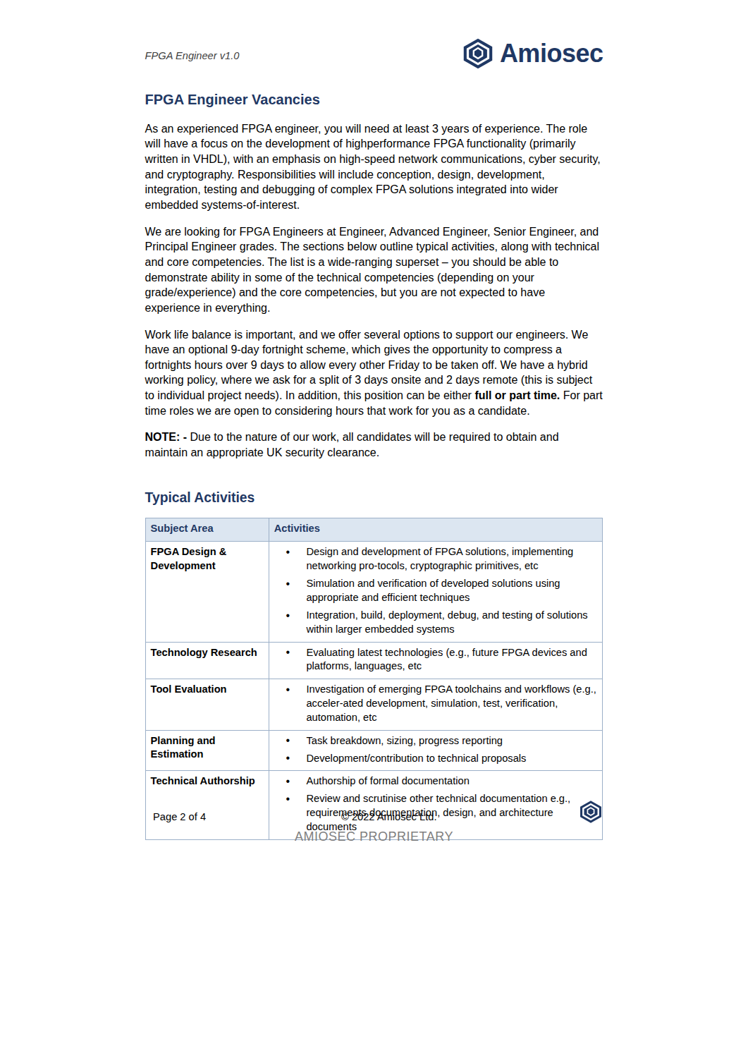FPGA Engineer v1.0
Amiosec
FPGA Engineer Vacancies
As an experienced FPGA engineer, you will need at least 3 years of experience. The role will have a focus on the development of highperformance FPGA functionality (primarily written in VHDL), with an emphasis on high-speed network communications, cyber security, and cryptography. Responsibilities will include conception, design, development, integration, testing and debugging of complex FPGA solutions integrated into wider embedded systems-of-interest.
We are looking for FPGA Engineers at Engineer, Advanced Engineer, Senior Engineer, and Principal Engineer grades. The sections below outline typical activities, along with technical and core competencies. The list is a wide-ranging superset – you should be able to demonstrate ability in some of the technical competencies (depending on your grade/experience) and the core competencies, but you are not expected to have experience in everything.
Work life balance is important, and we offer several options to support our engineers. We have an optional 9-day fortnight scheme, which gives the opportunity to compress a fortnights hours over 9 days to allow every other Friday to be taken off. We have a hybrid working policy, where we ask for a split of 3 days onsite and 2 days remote (this is subject to individual project needs). In addition, this position can be either full or part time. For part time roles we are open to considering hours that work for you as a candidate.
NOTE: - Due to the nature of our work, all candidates will be required to obtain and maintain an appropriate UK security clearance.
Typical Activities
| Subject Area | Activities |
| --- | --- |
| FPGA Design & Development | Design and development of FPGA solutions, implementing networking pro-tocols, cryptographic primitives, etc Simulation and verification of developed solutions using appropriate and efficient techniques Integration, build, deployment, debug, and testing of solutions within larger embedded systems |
| Technology Research | Evaluating latest technologies (e.g., future FPGA devices and platforms, languages, etc |
| Tool Evaluation | Investigation of emerging FPGA toolchains and workflows (e.g., acceler-ated development, simulation, test, verification, automation, etc |
| Planning and Estimation | Task breakdown, sizing, progress reporting Development/contribution to technical proposals |
| Technical Authorship | Authorship of formal documentation Review and scrutinise other technical documentation e.g., requirements documentation, design, and architecture documents |
Page 2 of 4
© 2022 Amiosec Ltd.
AMIOSEC PROPRIETARY